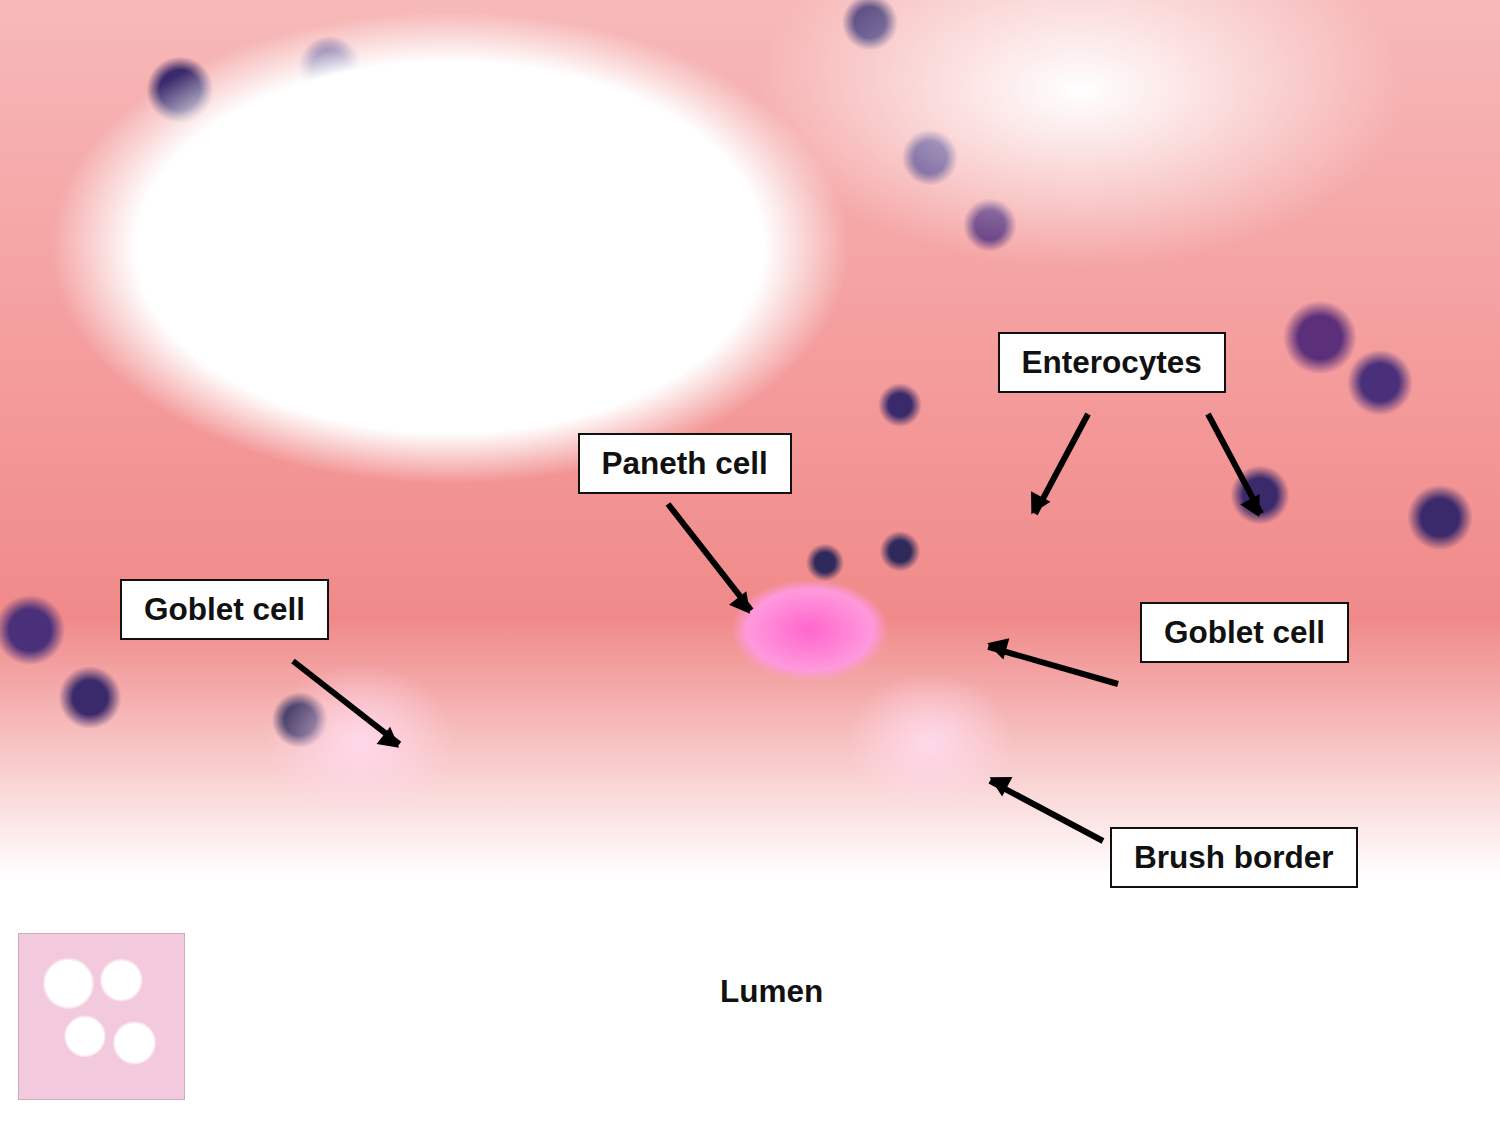Enterocytes Paneth cell Goblet cell Goblet cell Brush border Lumen
Labeled micrograph of small intestinal epithelium. Labels: Enterocytes (two arrows), Paneth cell, Goblet cell (left), Goblet cell (right), Brush border, and Lumen.